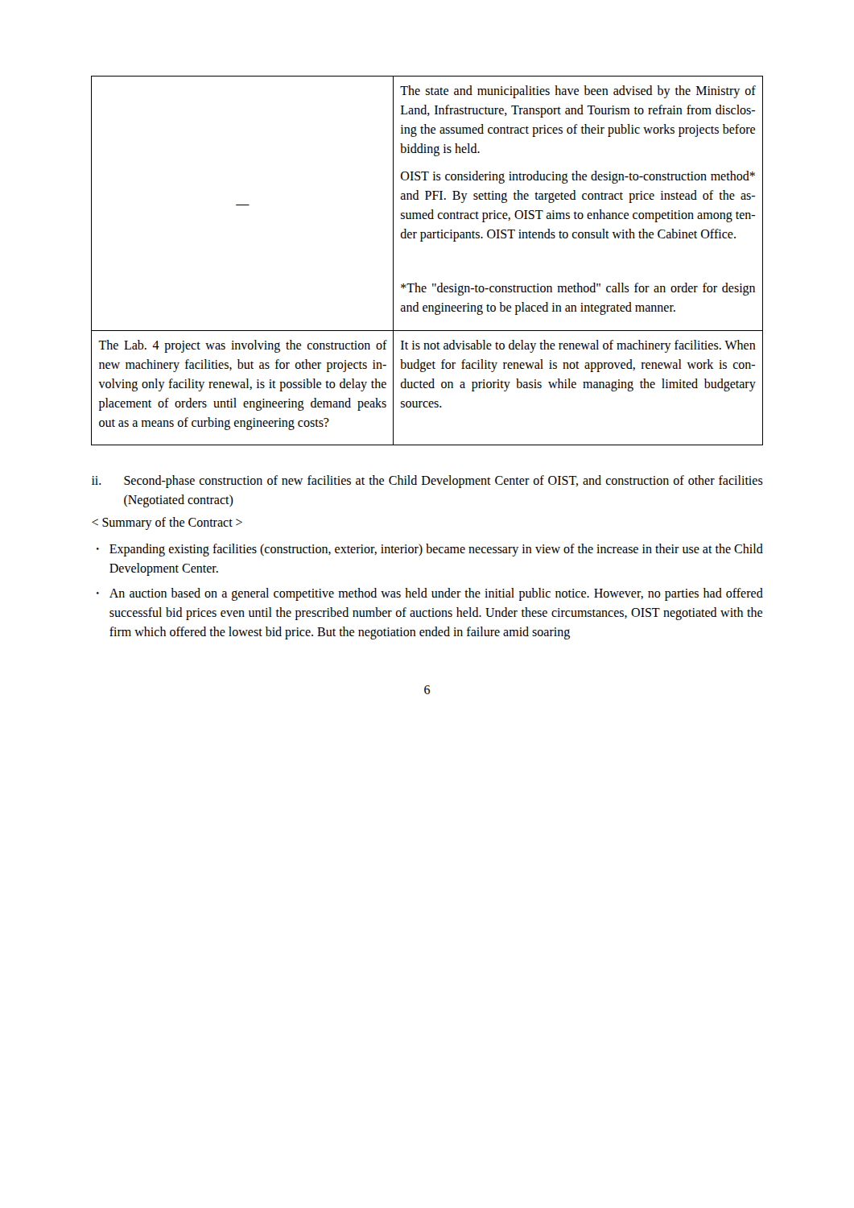| — | The state and municipalities have been advised by the Ministry of Land, Infrastructure, Transport and Tourism to refrain from disclosing the assumed contract prices of their public works projects before bidding is held. OIST is considering introducing the design-to-construction method* and PFI. By setting the targeted contract price instead of the assumed contract price, OIST aims to enhance competition among tender participants. OIST intends to consult with the Cabinet Office. *The "design-to-construction method" calls for an order for design and engineering to be placed in an integrated manner. |
| The Lab. 4 project was involving the construction of new machinery facilities, but as for other projects involving only facility renewal, is it possible to delay the placement of orders until engineering demand peaks out as a means of curbing engineering costs? | It is not advisable to delay the renewal of machinery facilities. When budget for facility renewal is not approved, renewal work is conducted on a priority basis while managing the limited budgetary sources. |
ii.
Second-phase construction of new facilities at the Child Development Center of OIST, and construction of other facilities (Negotiated contract)
< Summary of the Contract >
・
Expanding existing facilities (construction, exterior, interior) became necessary in view of the increase in their use at the Child Development Center.
・
An auction based on a general competitive method was held under the initial public notice. However, no parties had offered successful bid prices even until the prescribed number of auctions held. Under these circumstances, OIST negotiated with the firm which offered the lowest bid price. But the negotiation ended in failure amid soaring
6